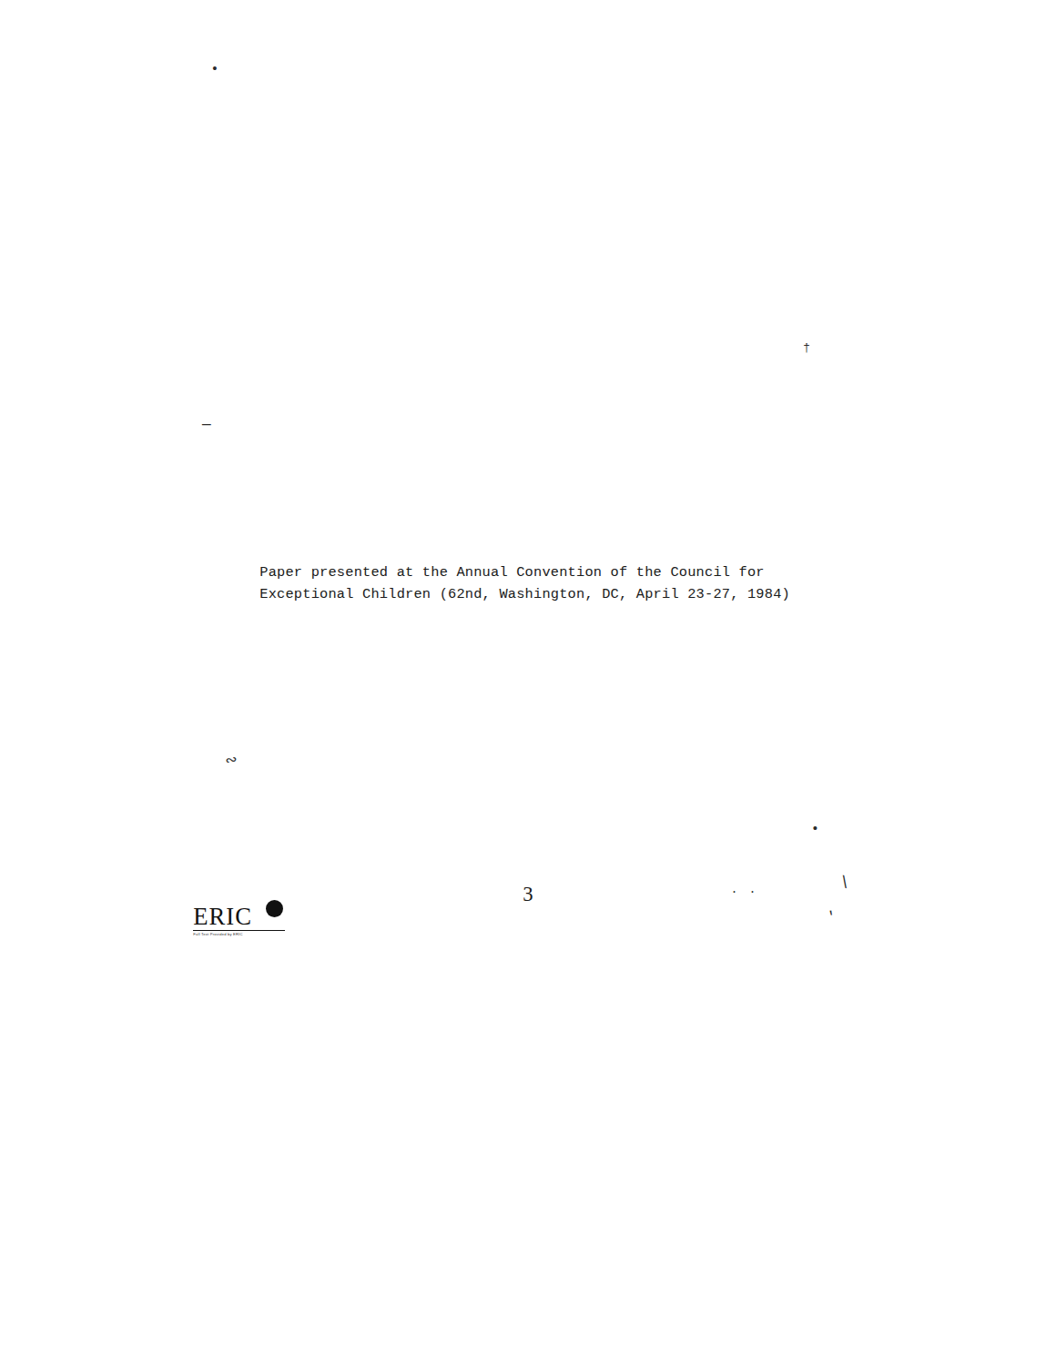• † — ∾ • \ · · ′
Paper presented at the Annual Convention of the Council for Exceptional Children (62nd, Washington, DC, April 23-27, 1984)
3
ERIC
Full Text Provided by ERIC